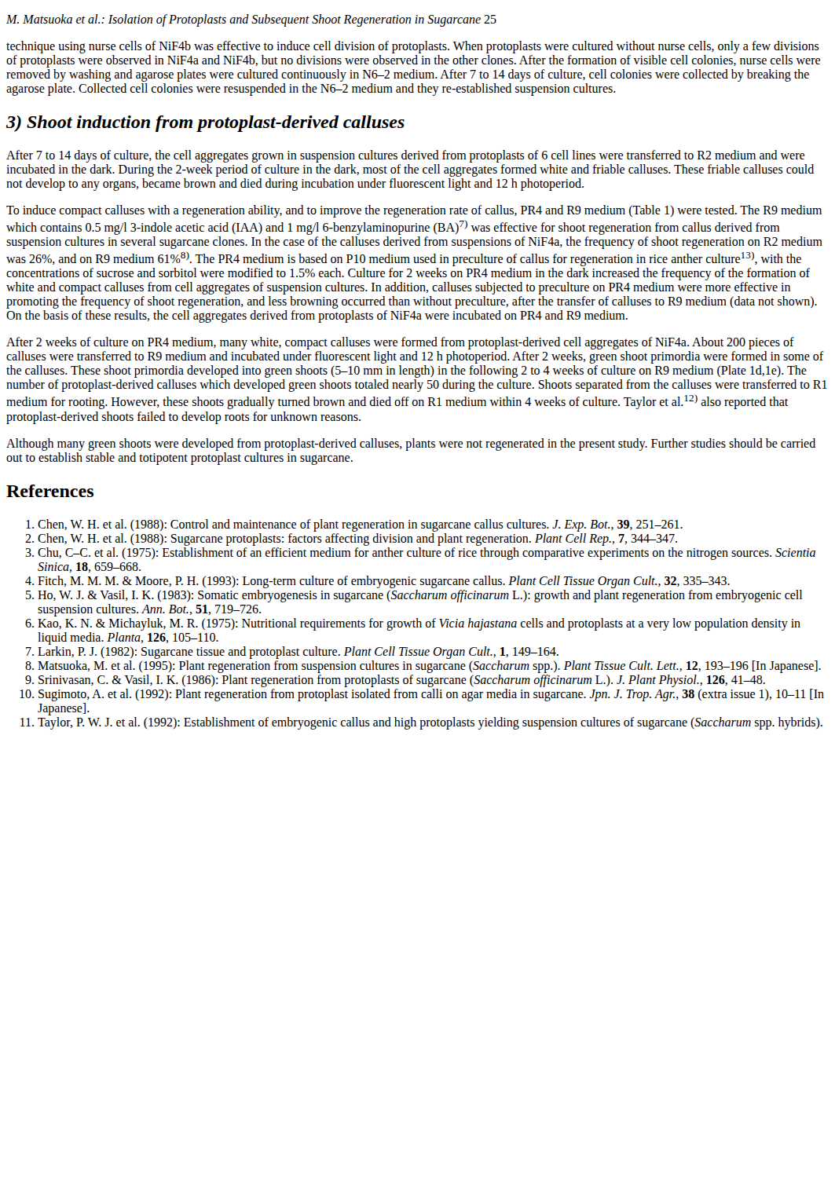M. Matsuoka et al.: Isolation of Protoplasts and Subsequent Shoot Regeneration in Sugarcane 25
technique using nurse cells of NiF4b was effective to induce cell division of protoplasts. When protoplasts were cultured without nurse cells, only a few divisions of protoplasts were observed in NiF4a and NiF4b, but no divisions were observed in the other clones. After the formation of visible cell colonies, nurse cells were removed by washing and agarose plates were cultured continuously in N6–2 medium. After 7 to 14 days of culture, cell colonies were collected by breaking the agarose plate. Collected cell colonies were resuspended in the N6–2 medium and they re-established suspension cultures.
3) Shoot induction from protoplast-derived calluses
After 7 to 14 days of culture, the cell aggregates grown in suspension cultures derived from protoplasts of 6 cell lines were transferred to R2 medium and were incubated in the dark. During the 2-week period of culture in the dark, most of the cell aggregates formed white and friable calluses. These friable calluses could not develop to any organs, became brown and died during incubation under fluorescent light and 12 h photoperiod.
To induce compact calluses with a regeneration ability, and to improve the regeneration rate of callus, PR4 and R9 medium (Table 1) were tested. The R9 medium which contains 0.5 mg/l 3-indole acetic acid (IAA) and 1 mg/l 6-benzylaminopurine (BA)7) was effective for shoot regeneration from callus derived from suspension cultures in several sugarcane clones. In the case of the calluses derived from suspensions of NiF4a, the frequency of shoot regeneration on R2 medium was 26%, and on R9 medium 61%8). The PR4 medium is based on P10 medium used in preculture of callus for regeneration in rice anther culture13), with the concentrations of sucrose and sorbitol were modified to 1.5% each. Culture for 2 weeks on PR4 medium in the dark increased the frequency of the formation of white and compact calluses from cell aggregates of suspension cultures. In addition, calluses subjected to preculture on PR4 medium were more effective in promoting the frequency of shoot regeneration, and less browning occurred than without preculture, after the transfer of calluses to R9 medium (data not shown). On the basis of these results, the cell aggregates derived from protoplasts of NiF4a were incubated on PR4 and R9 medium.
After 2 weeks of culture on PR4 medium, many white, compact calluses were formed from protoplast-derived cell aggregates of NiF4a. About 200 pieces of calluses were transferred to R9 medium and incubated under fluorescent light and 12 h photoperiod. After 2 weeks, green shoot primordia were formed in some of the calluses. These shoot primordia developed into green shoots (5–10 mm in length) in the following 2 to 4 weeks of culture on R9 medium (Plate 1d,1e). The number of protoplast-derived calluses which developed green shoots totaled nearly 50 during the culture. Shoots separated from the calluses were transferred to R1 medium for rooting. However, these shoots gradually turned brown and died off on R1 medium within 4 weeks of culture. Taylor et al.12) also reported that protoplast-derived shoots failed to develop roots for unknown reasons.
Although many green shoots were developed from protoplast-derived calluses, plants were not regenerated in the present study. Further studies should be carried out to establish stable and totipotent protoplast cultures in sugarcane.
References
Chen, W. H. et al. (1988): Control and maintenance of plant regeneration in sugarcane callus cultures. J. Exp. Bot., 39, 251–261.
Chen, W. H. et al. (1988): Sugarcane protoplasts: factors affecting division and plant regeneration. Plant Cell Rep., 7, 344–347.
Chu, C–C. et al. (1975): Establishment of an efficient medium for anther culture of rice through comparative experiments on the nitrogen sources. Scientia Sinica, 18, 659–668.
Fitch, M. M. M. & Moore, P. H. (1993): Long-term culture of embryogenic sugarcane callus. Plant Cell Tissue Organ Cult., 32, 335–343.
Ho, W. J. & Vasil, I. K. (1983): Somatic embryogenesis in sugarcane (Saccharum officinarum L.): growth and plant regeneration from embryogenic cell suspension cultures. Ann. Bot., 51, 719–726.
Kao, K. N. & Michayluk, M. R. (1975): Nutritional requirements for growth of Vicia hajastana cells and protoplasts at a very low population density in liquid media. Planta, 126, 105–110.
Larkin, P. J. (1982): Sugarcane tissue and protoplast culture. Plant Cell Tissue Organ Cult., 1, 149–164.
Matsuoka, M. et al. (1995): Plant regeneration from suspension cultures in sugarcane (Saccharum spp.). Plant Tissue Cult. Lett., 12, 193–196 [In Japanese].
Srinivasan, C. & Vasil, I. K. (1986): Plant regeneration from protoplasts of sugarcane (Saccharum officinarum L.). J. Plant Physiol., 126, 41–48.
Sugimoto, A. et al. (1992): Plant regeneration from protoplast isolated from calli on agar media in sugarcane. Jpn. J. Trop. Agr., 38 (extra issue 1), 10–11 [In Japanese].
Taylor, P. W. J. et al. (1992): Establishment of embryogenic callus and high protoplasts yielding suspension cultures of sugarcane (Saccharum spp. hybrids).